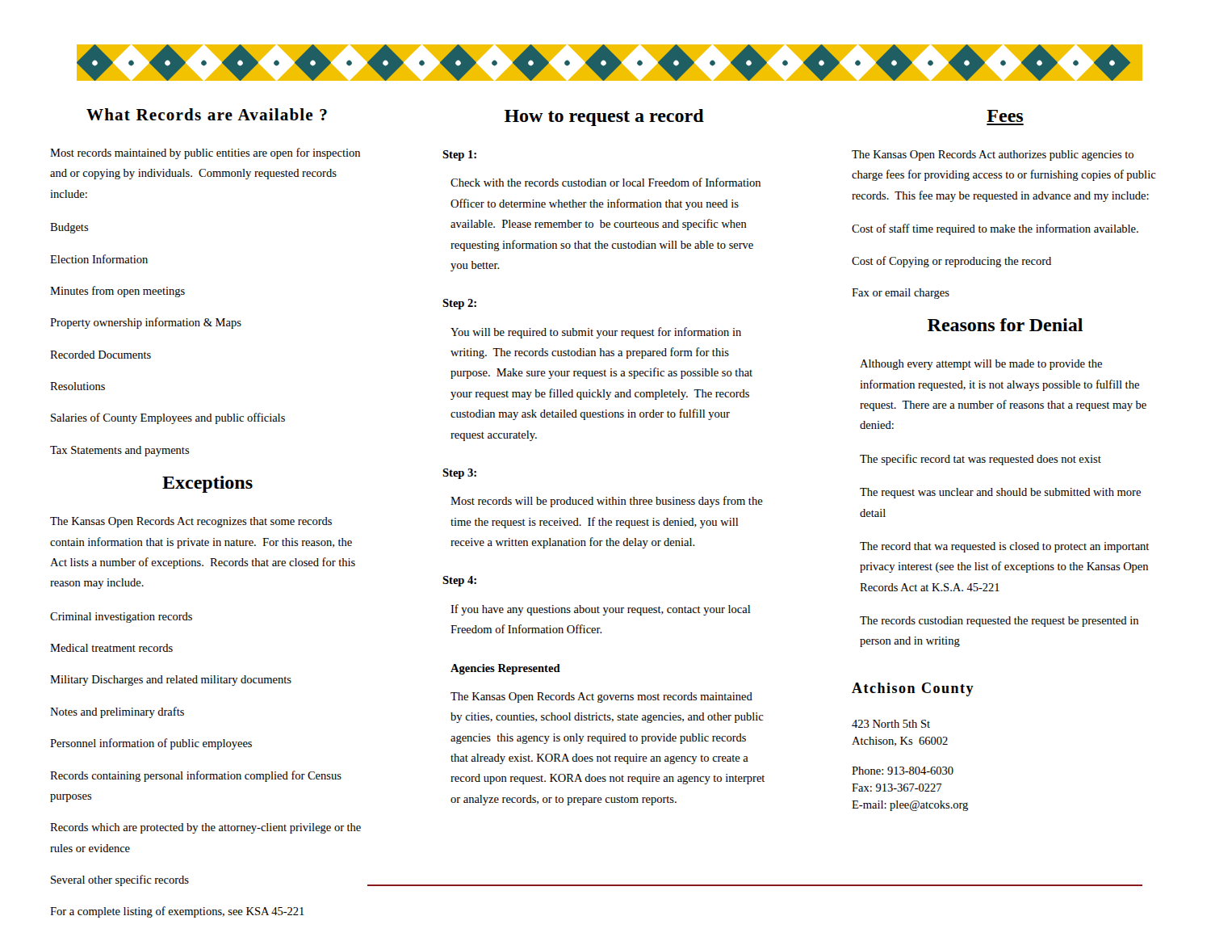What Records are Available ?
Most records maintained by public entities are open for inspection and or copying by individuals. Commonly requested records include:
Budgets
Election Information
Minutes from open meetings
Property ownership information & Maps
Recorded Documents
Resolutions
Salaries of County Employees and public officials
Tax Statements and payments
Exceptions
The Kansas Open Records Act recognizes that some records contain information that is private in nature. For this reason, the Act lists a number of exceptions. Records that are closed for this reason may include.
Criminal investigation records
Medical treatment records
Military Discharges and related military documents
Notes and preliminary drafts
Personnel information of public employees
Records containing personal information complied for Census purposes
Records which are protected by the attorney-client privilege or the rules or evidence
Several other specific records
For a complete listing of exemptions, see KSA 45-221
How to request a record
Step 1:
Check with the records custodian or local Freedom of Information Officer to determine whether the information that you need is available. Please remember to be courteous and specific when requesting information so that the custodian will be able to serve you better.
Step 2:
You will be required to submit your request for information in writing. The records custodian has a prepared form for this purpose. Make sure your request is a specific as possible so that your request may be filled quickly and completely. The records custodian may ask detailed questions in order to fulfill your request accurately.
Step 3:
Most records will be produced within three business days from the time the request is received. If the request is denied, you will receive a written explanation for the delay or denial.
Step 4:
If you have any questions about your request, contact your local Freedom of Information Officer.
Agencies Represented
The Kansas Open Records Act governs most records maintained by cities, counties, school districts, state agencies, and other public agencies this agency is only required to provide public records that already exist. KORA does not require an agency to create a record upon request. KORA does not require an agency to interpret or analyze records, or to prepare custom reports.
Fees
The Kansas Open Records Act authorizes public agencies to charge fees for providing access to or furnishing copies of public records. This fee may be requested in advance and my include:
Cost of staff time required to make the information available.
Cost of Copying or reproducing the record
Fax or email charges
Reasons for Denial
Although every attempt will be made to provide the information requested, it is not always possible to fulfill the request. There are a number of reasons that a request may be denied:
The specific record tat was requested does not exist
The request was unclear and should be submitted with more detail
The record that wa requested is closed to protect an important privacy interest (see the list of exceptions to the Kansas Open Records Act at K.S.A. 45-221
The records custodian requested the request be presented in person and in writing
Atchison County
423 North 5th St
Atchison, Ks 66002
Phone: 913-804-6030
Fax: 913-367-0227
E-mail: plee@atcoks.org